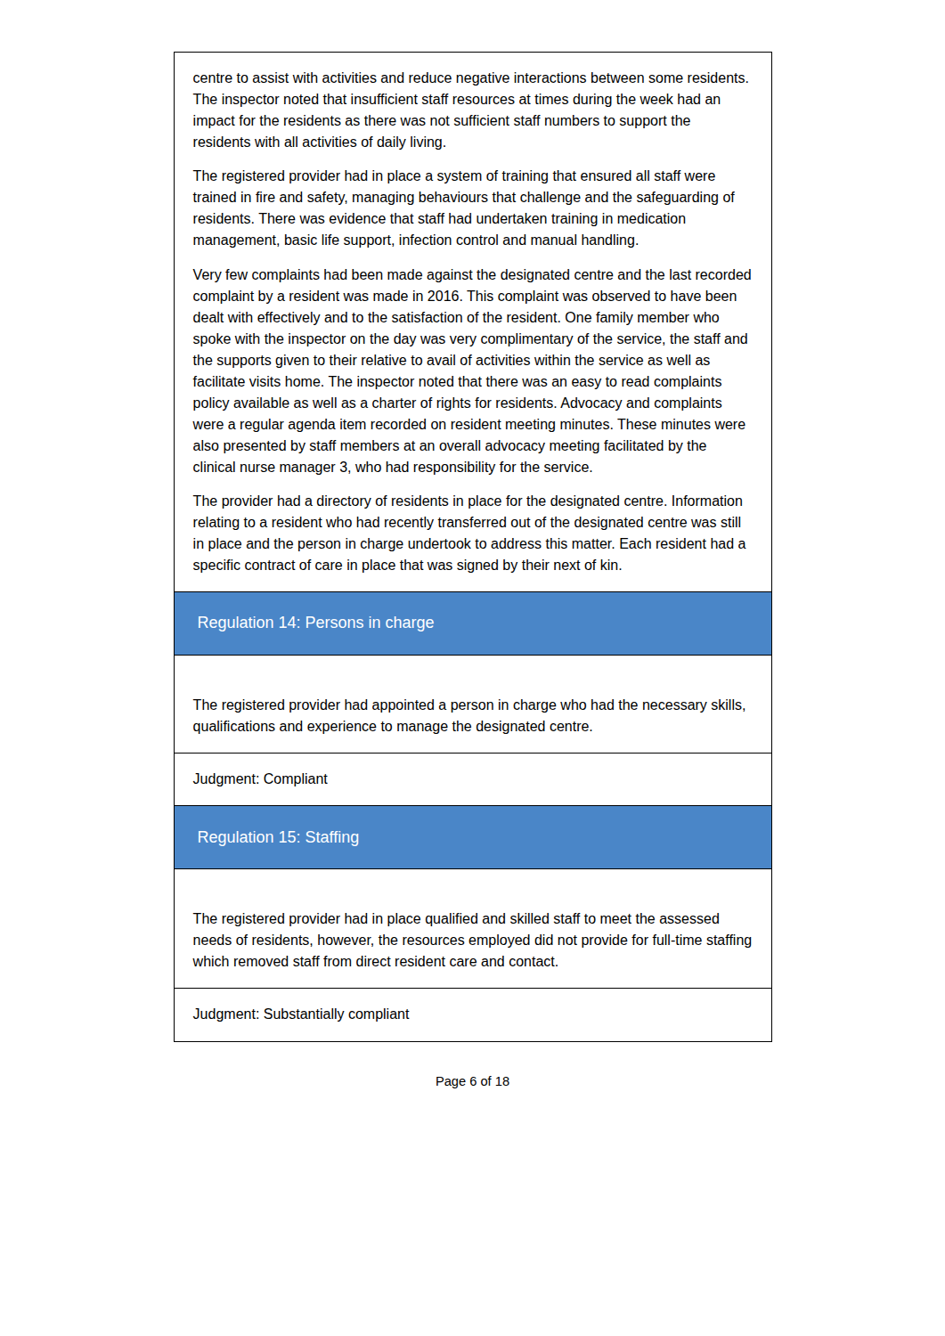centre to assist with activities and reduce negative interactions between some residents. The inspector noted that insufficient staff resources at times during the week had an impact for the residents as there was not sufficient staff numbers to support the residents with all activities of daily living.
The registered provider had in place a system of training that ensured all staff were trained in fire and safety, managing behaviours that challenge and the safeguarding of residents. There was evidence that staff had undertaken training in medication management, basic life support, infection control and manual handling.
Very few complaints had been made against the designated centre and the last recorded complaint by a resident was made in 2016. This complaint was observed to have been dealt with effectively and to the satisfaction of the resident. One family member who spoke with the inspector on the day was very complimentary of the service, the staff and the supports given to their relative to avail of activities within the service as well as facilitate visits home. The inspector noted that there was an easy to read complaints policy available as well as a charter of rights for residents. Advocacy and complaints were a regular agenda item recorded on resident meeting minutes. These minutes were also presented by staff members at an overall advocacy meeting facilitated by the clinical nurse manager 3, who had responsibility for the service.
The provider had a directory of residents in place for the designated centre. Information relating to a resident who had recently transferred out of the designated centre was still in place and the person in charge undertook to address this matter. Each resident had a specific contract of care in place that was signed by their next of kin.
Regulation 14: Persons in charge
The registered provider had appointed a person in charge who had the necessary skills, qualifications and experience to manage the designated centre.
Judgment: Compliant
Regulation 15: Staffing
The registered provider had in place qualified and skilled staff to meet the assessed needs of residents, however, the resources employed did not provide for full-time staffing which removed staff from direct resident care and contact.
Judgment: Substantially compliant
Page 6 of 18